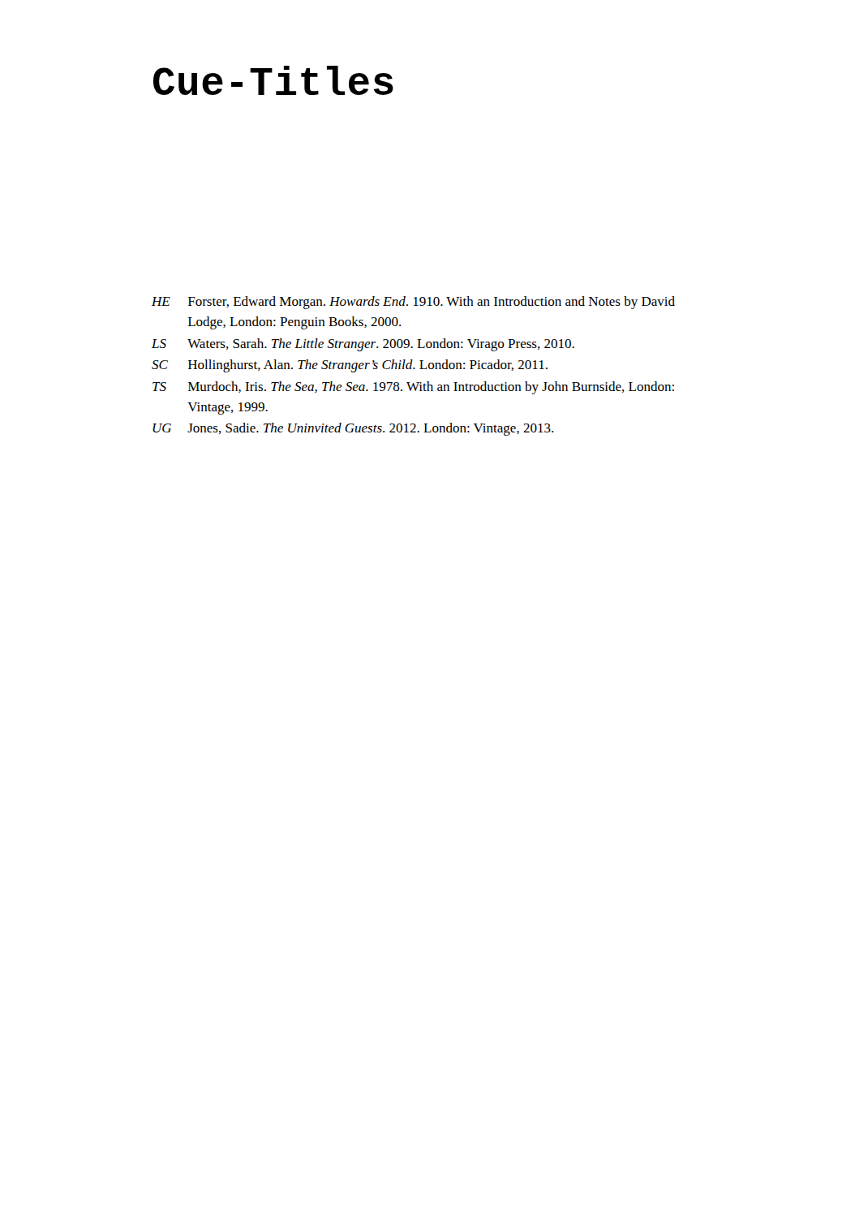Cue-Titles
HE
Forster, Edward Morgan. Howards End. 1910. With an Introduction and Notes by David Lodge, London: Penguin Books, 2000.
LS
Waters, Sarah. The Little Stranger. 2009. London: Virago Press, 2010.
SC
Hollinghurst, Alan. The Stranger’s Child. London: Picador, 2011.
TS
Murdoch, Iris. The Sea, The Sea. 1978. With an Introduction by John Burnside, London: Vintage, 1999.
UG
Jones, Sadie. The Uninvited Guests. 2012. London: Vintage, 2013.